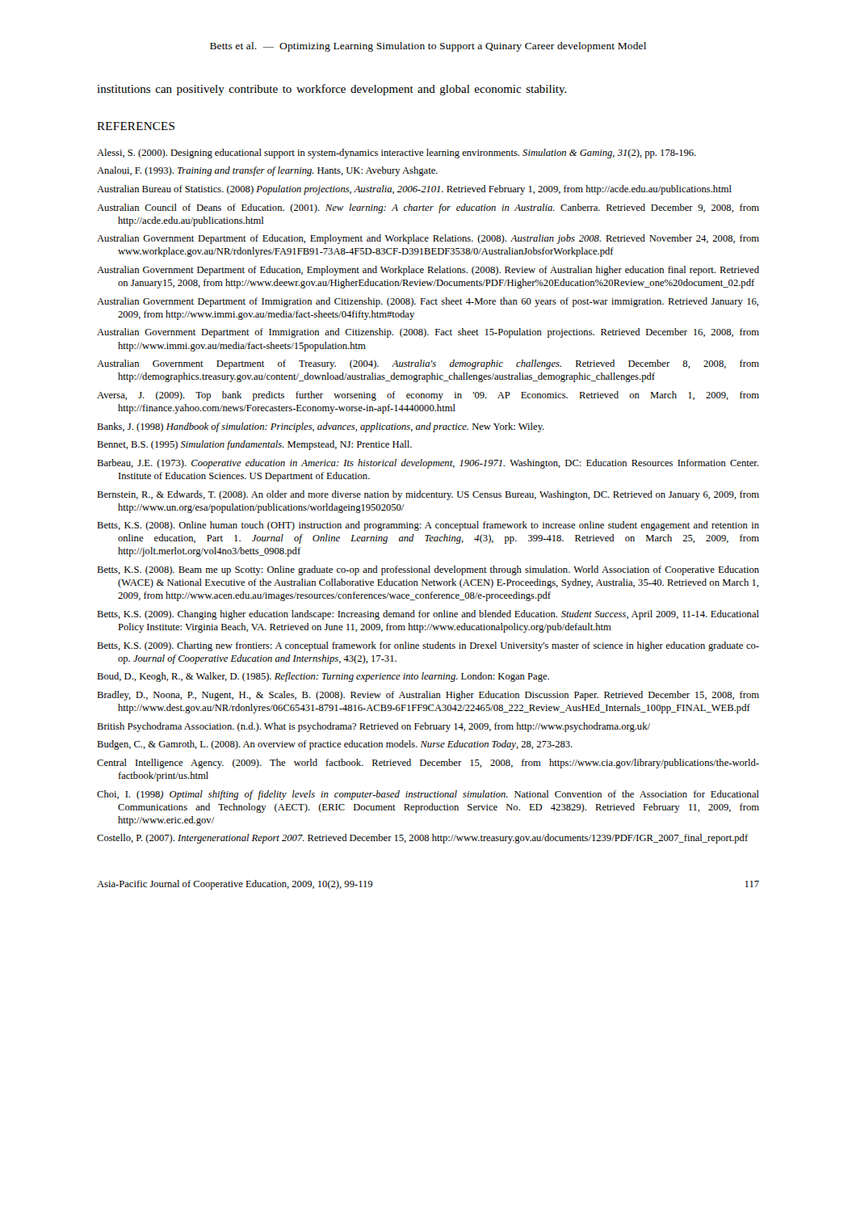Betts et al. — Optimizing Learning Simulation to Support a Quinary Career development Model
institutions can positively contribute to workforce development and global economic stability.
References
Alessi, S. (2000). Designing educational support in system-dynamics interactive learning environments. Simulation & Gaming, 31(2), pp. 178-196.
Analoui, F. (1993). Training and transfer of learning. Hants, UK: Avebury Ashgate.
Australian Bureau of Statistics. (2008) Population projections, Australia, 2006-2101. Retrieved February 1, 2009, from http://acde.edu.au/publications.html
Australian Council of Deans of Education. (2001). New learning: A charter for education in Australia. Canberra. Retrieved December 9, 2008, from http://acde.edu.au/publications.html
Australian Government Department of Education, Employment and Workplace Relations. (2008). Australian jobs 2008. Retrieved November 24, 2008, from www.workplace.gov.au/NR/rdonlyres/FA91FB91-73A8-4F5D-83CF-D391BEDF3538/0/AustralianJobsforWorkplace.pdf
Australian Government Department of Education, Employment and Workplace Relations. (2008). Review of Australian higher education final report. Retrieved on January15, 2008, from http://www.deewr.gov.au/HigherEducation/Review/Documents/PDF/Higher%20Education%20Review_one%20document_02.pdf
Australian Government Department of Immigration and Citizenship. (2008). Fact sheet 4-More than 60 years of post-war immigration. Retrieved January 16, 2009, from http://www.immi.gov.au/media/fact-sheets/04fifty.htm#today
Australian Government Department of Immigration and Citizenship. (2008). Fact sheet 15-Population projections. Retrieved December 16, 2008, from http://www.immi.gov.au/media/fact-sheets/15population.htm
Australian Government Department of Treasury. (2004). Australia's demographic challenges. Retrieved December 8, 2008, from http://demographics.treasury.gov.au/content/_download/australias_demographic_challenges/australias_demographic_challenges.pdf
Aversa, J. (2009). Top bank predicts further worsening of economy in '09. AP Economics. Retrieved on March 1, 2009, from http://finance.yahoo.com/news/Forecasters-Economy-worse-in-apf-14440000.html
Banks, J. (1998) Handbook of simulation: Principles, advances, applications, and practice. New York: Wiley.
Bennet, B.S. (1995) Simulation fundamentals. Mempstead, NJ: Prentice Hall.
Barbeau, J.E. (1973). Cooperative education in America: Its historical development, 1906-1971. Washington, DC: Education Resources Information Center. Institute of Education Sciences. US Department of Education.
Bernstein, R., & Edwards, T. (2008). An older and more diverse nation by midcentury. US Census Bureau, Washington, DC. Retrieved on January 6, 2009, from http://www.un.org/esa/population/publications/worldageing19502050/
Betts, K.S. (2008). Online human touch (OHT) instruction and programming: A conceptual framework to increase online student engagement and retention in online education, Part 1. Journal of Online Learning and Teaching, 4(3), pp. 399-418. Retrieved on March 25, 2009, from http://jolt.merlot.org/vol4no3/betts_0908.pdf
Betts, K.S. (2008). Beam me up Scotty: Online graduate co-op and professional development through simulation. World Association of Cooperative Education (WACE) & National Executive of the Australian Collaborative Education Network (ACEN) E-Proceedings, Sydney, Australia, 35-40. Retrieved on March 1, 2009, from http://www.acen.edu.au/images/resources/conferences/wace_conference_08/e-proceedings.pdf
Betts, K.S. (2009). Changing higher education landscape: Increasing demand for online and blended Education. Student Success, April 2009, 11-14. Educational Policy Institute: Virginia Beach, VA. Retrieved on June 11, 2009, from http://www.educationalpolicy.org/pub/default.htm
Betts, K.S. (2009). Charting new frontiers: A conceptual framework for online students in Drexel University's master of science in higher education graduate co-op. Journal of Cooperative Education and Internships, 43(2), 17-31.
Boud, D., Keogh, R., & Walker, D. (1985). Reflection: Turning experience into learning. London: Kogan Page.
Bradley, D., Noona, P., Nugent, H., & Scales, B. (2008). Review of Australian Higher Education Discussion Paper. Retrieved December 15, 2008, from http://www.dest.gov.au/NR/rdonlyres/06C65431-8791-4816-ACB9-6F1FF9CA3042/22465/08_222_Review_AusHEd_Internals_100pp_FINAL_WEB.pdf
British Psychodrama Association. (n.d.). What is psychodrama? Retrieved on February 14, 2009, from http://www.psychodrama.org.uk/
Budgen, C., & Gamroth, L. (2008). An overview of practice education models. Nurse Education Today, 28, 273-283.
Central Intelligence Agency. (2009). The world factbook. Retrieved December 15, 2008, from https://www.cia.gov/library/publications/the-world-factbook/print/us.html
Choi, I. (1998) Optimal shifting of fidelity levels in computer-based instructional simulation. National Convention of the Association for Educational Communications and Technology (AECT). (ERIC Document Reproduction Service No. ED 423829). Retrieved February 11, 2009, from http://www.eric.ed.gov/
Costello, P. (2007). Intergenerational Report 2007. Retrieved December 15, 2008 http://www.treasury.gov.au/documents/1239/PDF/IGR_2007_final_report.pdf
Asia-Pacific Journal of Cooperative Education, 2009, 10(2), 99-119 117